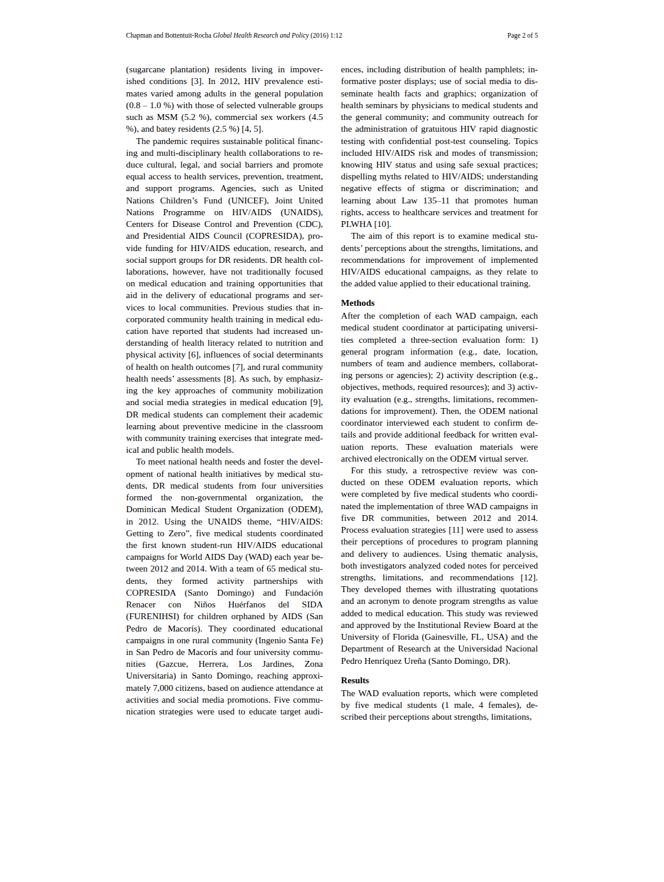Chapman and Bottentuit-Rocha Global Health Research and Policy (2016) 1:12
Page 2 of 5
(sugarcane plantation) residents living in impoverished conditions [3]. In 2012, HIV prevalence estimates varied among adults in the general population (0.8 – 1.0 %) with those of selected vulnerable groups such as MSM (5.2 %), commercial sex workers (4.5 %), and batey residents (2.5 %) [4, 5].
The pandemic requires sustainable political financing and multi-disciplinary health collaborations to reduce cultural, legal, and social barriers and promote equal access to health services, prevention, treatment, and support programs. Agencies, such as United Nations Children’s Fund (UNICEF), Joint United Nations Programme on HIV/AIDS (UNAIDS), Centers for Disease Control and Prevention (CDC), and Presidential AIDS Council (COPRESIDA), provide funding for HIV/AIDS education, research, and social support groups for DR residents. DR health collaborations, however, have not traditionally focused on medical education and training opportunities that aid in the delivery of educational programs and services to local communities. Previous studies that incorporated community health training in medical education have reported that students had increased understanding of health literacy related to nutrition and physical activity [6], influences of social determinants of health on health outcomes [7], and rural community health needs’ assessments [8]. As such, by emphasizing the key approaches of community mobilization and social media strategies in medical education [9], DR medical students can complement their academic learning about preventive medicine in the classroom with community training exercises that integrate medical and public health models.
To meet national health needs and foster the development of national health initiatives by medical students, DR medical students from four universities formed the non-governmental organization, the Dominican Medical Student Organization (ODEM), in 2012. Using the UNAIDS theme, “HIV/AIDS: Getting to Zero”, five medical students coordinated the first known student-run HIV/AIDS educational campaigns for World AIDS Day (WAD) each year between 2012 and 2014. With a team of 65 medical students, they formed activity partnerships with COPRESIDA (Santo Domingo) and Fundación Renacer con Niños Huérfanos del SIDA (FURENIHSI) for children orphaned by AIDS (San Pedro de Macorís). They coordinated educational campaigns in one rural community (Ingenio Santa Fe) in San Pedro de Macorís and four university communities (Gazcue, Herrera, Los Jardines, Zona Universitaria) in Santo Domingo, reaching approximately 7,000 citizens, based on audience attendance at activities and social media promotions. Five communication strategies were used to educate target audiences, including distribution of health pamphlets; informative poster displays; use of social media to disseminate health facts and graphics; organization of health seminars by physicians to medical students and the general community; and community outreach for the administration of gratuitous HIV rapid diagnostic testing with confidential post-test counseling. Topics included HIV/AIDS risk and modes of transmission; knowing HIV status and using safe sexual practices; dispelling myths related to HIV/AIDS; understanding negative effects of stigma or discrimination; and learning about Law 135–11 that promotes human rights, access to healthcare services and treatment for PLWHA [10].
The aim of this report is to examine medical students’ perceptions about the strengths, limitations, and recommendations for improvement of implemented HIV/AIDS educational campaigns, as they relate to the added value applied to their educational training.
Methods
After the completion of each WAD campaign, each medical student coordinator at participating universities completed a three-section evaluation form: 1) general program information (e.g., date, location, numbers of team and audience members, collaborating persons or agencies); 2) activity description (e.g., objectives, methods, required resources); and 3) activity evaluation (e.g., strengths, limitations, recommendations for improvement). Then, the ODEM national coordinator interviewed each student to confirm details and provide additional feedback for written evaluation reports. These evaluation materials were archived electronically on the ODEM virtual server.
For this study, a retrospective review was conducted on these ODEM evaluation reports, which were completed by five medical students who coordinated the implementation of three WAD campaigns in five DR communities, between 2012 and 2014. Process evaluation strategies [11] were used to assess their perceptions of procedures to program planning and delivery to audiences. Using thematic analysis, both investigators analyzed coded notes for perceived strengths, limitations, and recommendations [12]. They developed themes with illustrating quotations and an acronym to denote program strengths as value added to medical education. This study was reviewed and approved by the Institutional Review Board at the University of Florida (Gainesville, FL, USA) and the Department of Research at the Universidad Nacional Pedro Henríquez Ureña (Santo Domingo, DR).
Results
The WAD evaluation reports, which were completed by five medical students (1 male, 4 females), described their perceptions about strengths, limitations,